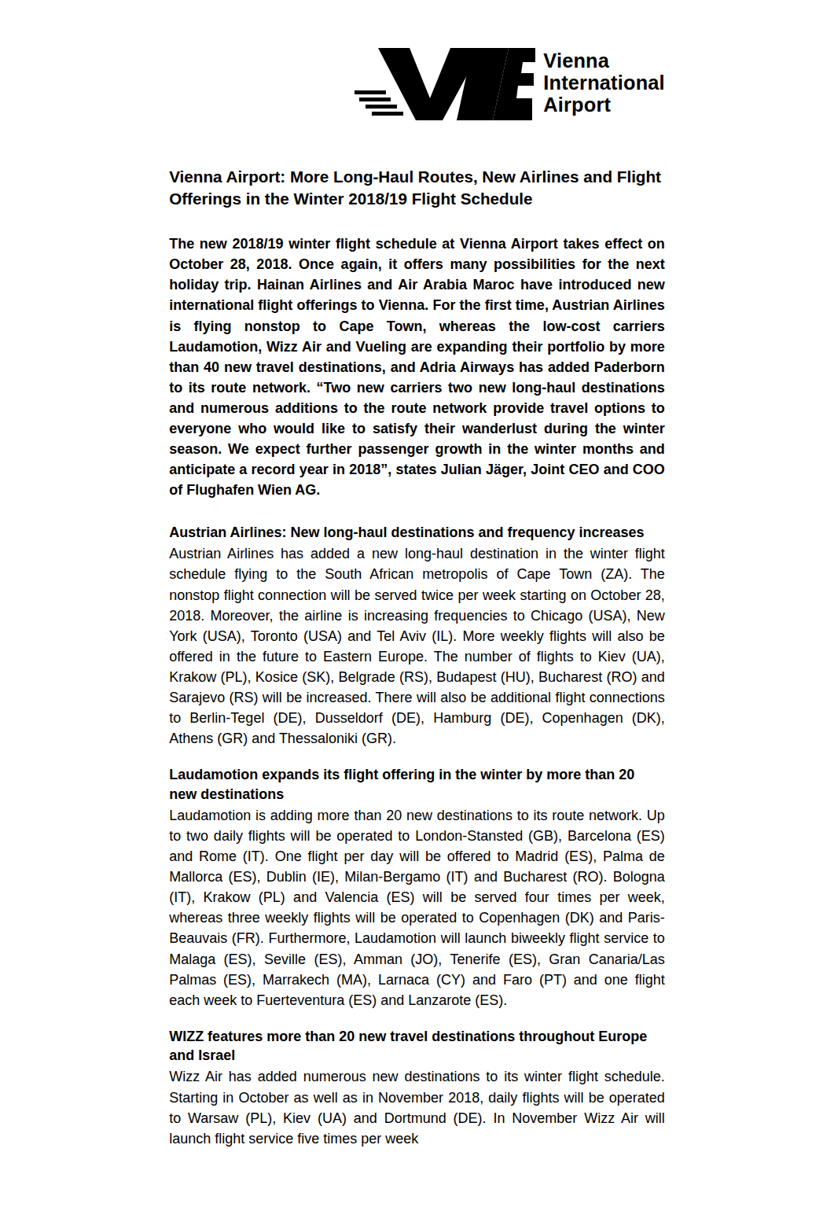Vienna
International
Airport
Vienna Airport: More Long-Haul Routes, New Airlines and Flight Offerings in the Winter 2018/19 Flight Schedule
The new 2018/19 winter flight schedule at Vienna Airport takes effect on October 28, 2018. Once again, it offers many possibilities for the next holiday trip. Hainan Airlines and Air Arabia Maroc have introduced new international flight offerings to Vienna. For the first time, Austrian Airlines is flying nonstop to Cape Town, whereas the low-cost carriers Laudamotion, Wizz Air and Vueling are expanding their portfolio by more than 40 new travel destinations, and Adria Airways has added Paderborn to its route network. “Two new carriers two new long-haul destinations and numerous additions to the route network provide travel options to everyone who would like to satisfy their wanderlust during the winter season. We expect further passenger growth in the winter months and anticipate a record year in 2018”, states Julian Jäger, Joint CEO and COO of Flughafen Wien AG.
Austrian Airlines: New long-haul destinations and frequency increases
Austrian Airlines has added a new long-haul destination in the winter flight schedule flying to the South African metropolis of Cape Town (ZA). The nonstop flight connection will be served twice per week starting on October 28, 2018. Moreover, the airline is increasing frequencies to Chicago (USA), New York (USA), Toronto (USA) and Tel Aviv (IL). More weekly flights will also be offered in the future to Eastern Europe. The number of flights to Kiev (UA), Krakow (PL), Kosice (SK), Belgrade (RS), Budapest (HU), Bucharest (RO) and Sarajevo (RS) will be increased. There will also be additional flight connections to Berlin-Tegel (DE), Dusseldorf (DE), Hamburg (DE), Copenhagen (DK), Athens (GR) and Thessaloniki (GR).
Laudamotion expands its flight offering in the winter by more than 20 new destinations
Laudamotion is adding more than 20 new destinations to its route network. Up to two daily flights will be operated to London-Stansted (GB), Barcelona (ES) and Rome (IT). One flight per day will be offered to Madrid (ES), Palma de Mallorca (ES), Dublin (IE), Milan-Bergamo (IT) and Bucharest (RO). Bologna (IT), Krakow (PL) and Valencia (ES) will be served four times per week, whereas three weekly flights will be operated to Copenhagen (DK) and Paris-Beauvais (FR). Furthermore, Laudamotion will launch biweekly flight service to Malaga (ES), Seville (ES), Amman (JO), Tenerife (ES), Gran Canaria/Las Palmas (ES), Marrakech (MA), Larnaca (CY) and Faro (PT) and one flight each week to Fuerteventura (ES) and Lanzarote (ES).
WIZZ features more than 20 new travel destinations throughout Europe and Israel
Wizz Air has added numerous new destinations to its winter flight schedule. Starting in October as well as in November 2018, daily flights will be operated to Warsaw (PL), Kiev (UA) and Dortmund (DE). In November Wizz Air will launch flight service five times per week